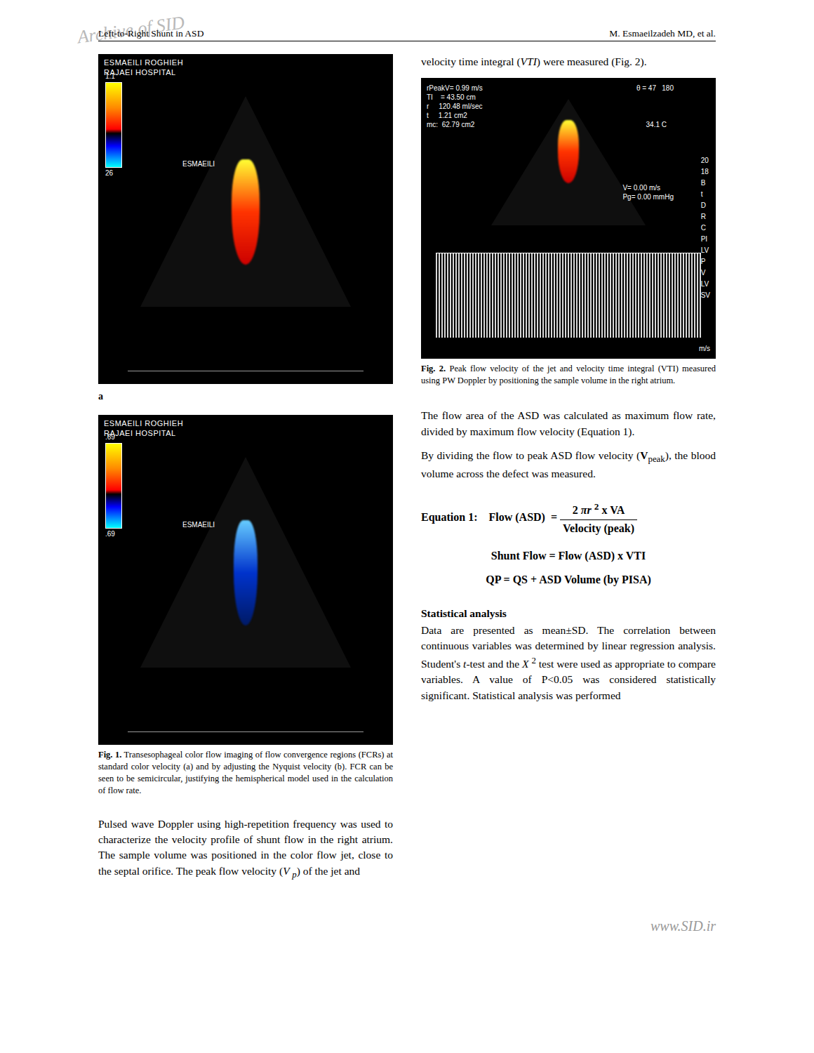Archive of SID
Left-to-Right Shunt in ASD
M. Esmaeilzadeh MD, et al.
ESMAEILI ROGHIEH
RAJAEI HOSPITAL
1.1
26
ESMAEILI
a
ESMAEILI ROGHIEH
RAJAEI HOSPITAL
.69
.69
ESMAEILI
Fig. 1. Transesophageal color flow imaging of flow convergence regions (FCRs) at standard color velocity (a) and by adjusting the Nyquist velocity (b). FCR can be seen to be semicircular, justifying the hemispherical model used in the calculation of flow rate.
Pulsed wave Doppler using high-repetition frequency was used to characterize the velocity profile of shunt flow in the right atrium. The sample volume was positioned in the color flow jet, close to the septal orifice. The peak flow velocity (V p) of the jet and
velocity time integral (VTI) were measured (Fig. 2).
rPeakV= 0.99 m/s
TI = 43.50 cm
r 120.48 ml/sec
t 1.21 cm2
mc: 62.79 cm2
θ = 47 180
34.1 C
20
18
B
t
D
R
C
PI
LV
P
V
LV
SV
V= 0.00 m/s
Pg= 0.00 mmHg
m/s
Fig. 2. Peak flow velocity of the jet and velocity time integral (VTI) measured using PW Doppler by positioning the sample volume in the right atrium.
The flow area of the ASD was calculated as maximum flow rate, divided by maximum flow velocity (Equation 1).
By dividing the flow to peak ASD flow velocity (Vpeak), the blood volume across the defect was measured.
Equation 1: Flow (ASD) = 2 πr 2 x VA Velocity (peak)
Shunt Flow = Flow (ASD) x VTI
QP = QS + ASD Volume (by PISA)
Statistical analysis
Data are presented as mean±SD. The correlation between continuous variables was determined by linear regression analysis. Student's t-test and the X 2 test were used as appropriate to compare variables. A value of P<0.05 was considered statistically significant. Statistical analysis was performed
www.SID.ir